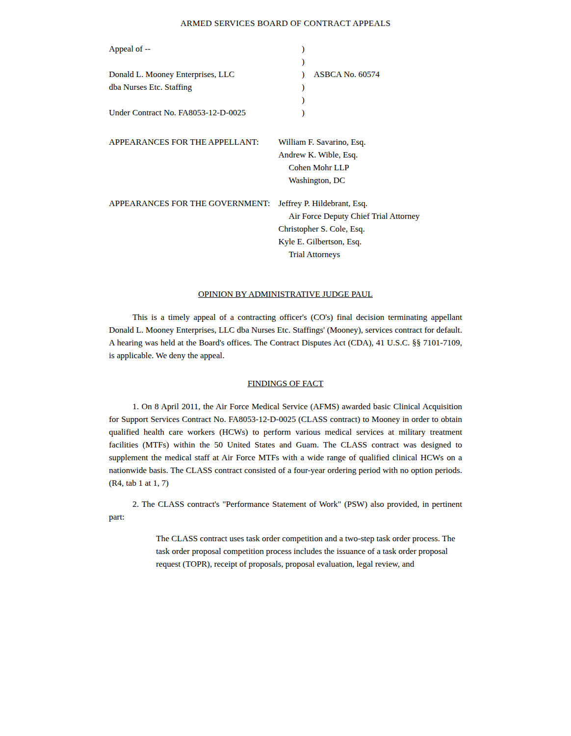ARMED SERVICES BOARD OF CONTRACT APPEALS
| Appeal of -- | ) | |
| | ) | |
| Donald L. Mooney Enterprises, LLC | ) | ASBCA No. 60574 |
| dba Nurses Etc. Staffing | ) | |
| | ) | |
| Under Contract No. FA8053-12-D-0025 | ) | |
| APPEARANCES FOR THE APPELLANT: | William F. Savarino, Esq. Andrew K. Wible, Esq. Cohen Mohr LLP Washington, DC |
| APPEARANCES FOR THE GOVERNMENT: | Jeffrey P. Hildebrant, Esq. Air Force Deputy Chief Trial Attorney Christopher S. Cole, Esq. Kyle E. Gilbertson, Esq. Trial Attorneys |
OPINION BY ADMINISTRATIVE JUDGE PAUL
This is a timely appeal of a contracting officer's (CO's) final decision terminating appellant Donald L. Mooney Enterprises, LLC dba Nurses Etc. Staffings' (Mooney), services contract for default. A hearing was held at the Board's offices. The Contract Disputes Act (CDA), 41 U.S.C. §§ 7101-7109, is applicable. We deny the appeal.
FINDINGS OF FACT
1. On 8 April 2011, the Air Force Medical Service (AFMS) awarded basic Clinical Acquisition for Support Services Contract No. FA8053-12-D-0025 (CLASS contract) to Mooney in order to obtain qualified health care workers (HCWs) to perform various medical services at military treatment facilities (MTFs) within the 50 United States and Guam. The CLASS contract was designed to supplement the medical staff at Air Force MTFs with a wide range of qualified clinical HCWs on a nationwide basis. The CLASS contract consisted of a four-year ordering period with no option periods. (R4, tab 1 at 1, 7)
2. The CLASS contract's "Performance Statement of Work" (PSW) also provided, in pertinent part:
The CLASS contract uses task order competition and a two-step task order process. The task order proposal competition process includes the issuance of a task order proposal request (TOPR), receipt of proposals, proposal evaluation, legal review, and